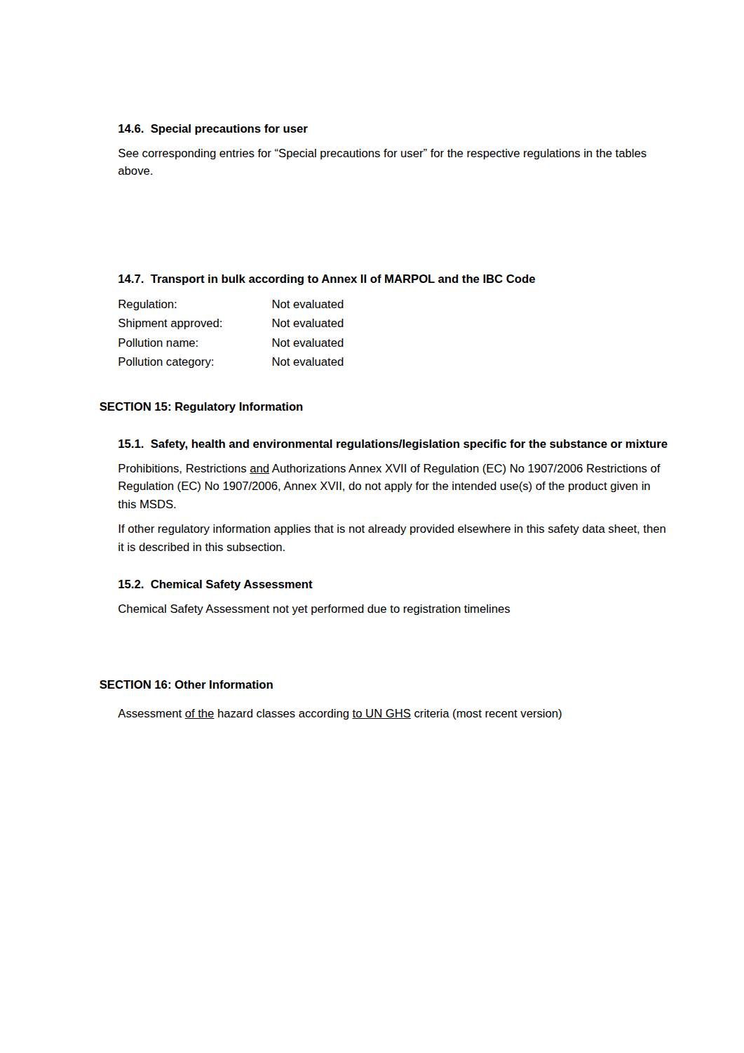14.6. Special precautions for user
See corresponding entries for “Special precautions for user” for the respective regulations in the tables above.
14.7. Transport in bulk according to Annex II of MARPOL and the IBC Code
| Regulation: | Not evaluated |
| Shipment approved: | Not evaluated |
| Pollution name: | Not evaluated |
| Pollution category: | Not evaluated |
SECTION 15: Regulatory Information
15.1. Safety, health and environmental regulations/legislation specific for the substance or mixture
Prohibitions, Restrictions and Authorizations Annex XVII of Regulation (EC) No 1907/2006 Restrictions of Regulation (EC) No 1907/2006, Annex XVII, do not apply for the intended use(s) of the product given in this MSDS.
If other regulatory information applies that is not already provided elsewhere in this safety data sheet, then it is described in this subsection.
15.2. Chemical Safety Assessment
Chemical Safety Assessment not yet performed due to registration timelines
SECTION 16: Other Information
Assessment of the hazard classes according to UN GHS criteria (most recent version)